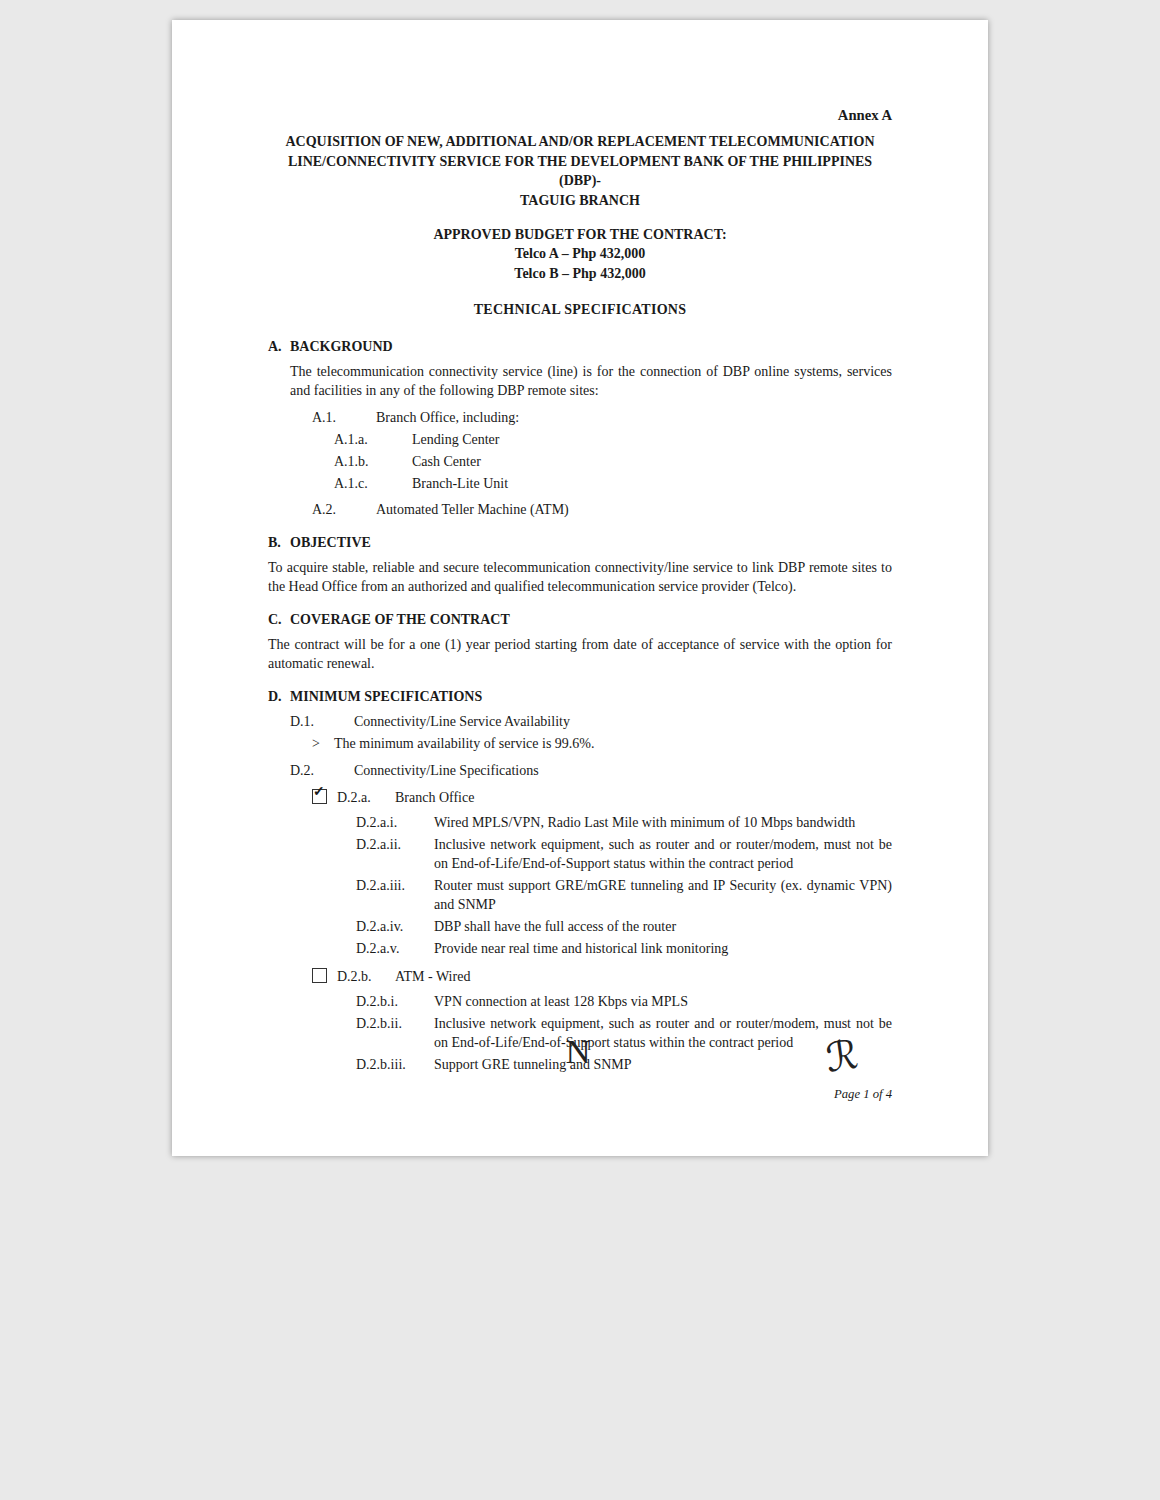Annex A
Acquisition of New, Additional and/or Replacement Telecommunication
Line/Connectivity Service for the Development Bank of the Philippines (DBP)-
Taguig Branch
Approved Budget for the Contract:
Telco A – Php 432,000
Telco B – Php 432,000
Technical Specifications
A. Background
The telecommunication connectivity service (line) is for the connection of DBP online systems, services and facilities in any of the following DBP remote sites:
A.1. Branch Office, including:
A.1.a. Lending Center
A.1.b. Cash Center
A.1.c. Branch-Lite Unit
A.2. Automated Teller Machine (ATM)
B. Objective
To acquire stable, reliable and secure telecommunication connectivity/line service to link DBP remote sites to the Head Office from an authorized and qualified telecommunication service provider (Telco).
C. Coverage of the Contract
The contract will be for a one (1) year period starting from date of acceptance of service with the option for automatic renewal.
D. Minimum Specifications
D.1. Connectivity/Line Service Availability
> The minimum availability of service is 99.6%.
D.2. Connectivity/Line Specifications
D.2.a. Branch Office
D.2.a.i. Wired MPLS/VPN, Radio Last Mile with minimum of 10 Mbps bandwidth
D.2.a.ii. Inclusive network equipment, such as router and or router/modem, must not be on End-of-Life/End-of-Support status within the contract period
D.2.a.iii. Router must support GRE/mGRE tunneling and IP Security (ex. dynamic VPN) and SNMP
D.2.a.iv. DBP shall have the full access of the router
D.2.a.v. Provide near real time and historical link monitoring
D.2.b. ATM - Wired
D.2.b.i. VPN connection at least 128 Kbps via MPLS
D.2.b.ii. Inclusive network equipment, such as router and or router/modem, must not be on End-of-Life/End-of-Support status within the contract period
D.2.b.iii. Support GRE tunneling and SNMP
N
Page 1 of 4
ℛ